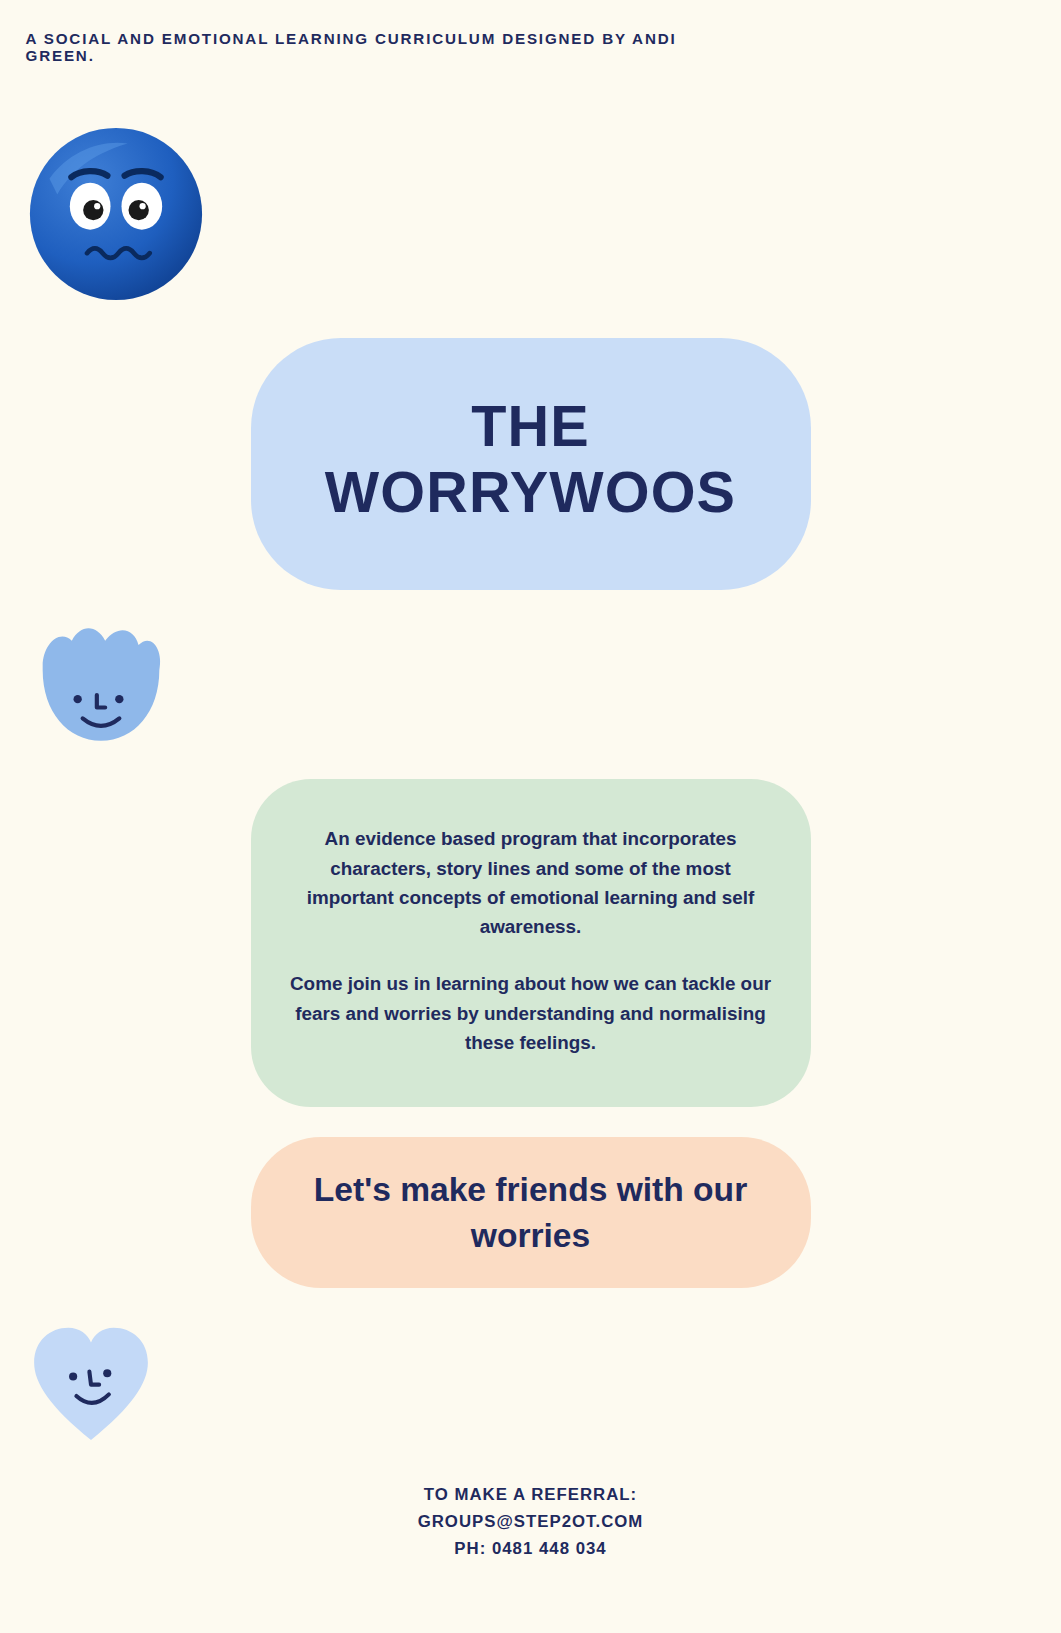A social and emotional learning curriculum designed by Andi Green.
THE
WORRYWOOS
An evidence based program that incorporates characters, story lines and some of the most important concepts of emotional learning and self awareness.
Come join us in learning about how we can tackle our fears and worries by understanding and normalising these feelings.
Let's make friends with our worries
To make a referral:
groups@step2ot.com
Ph: 0481 448 034